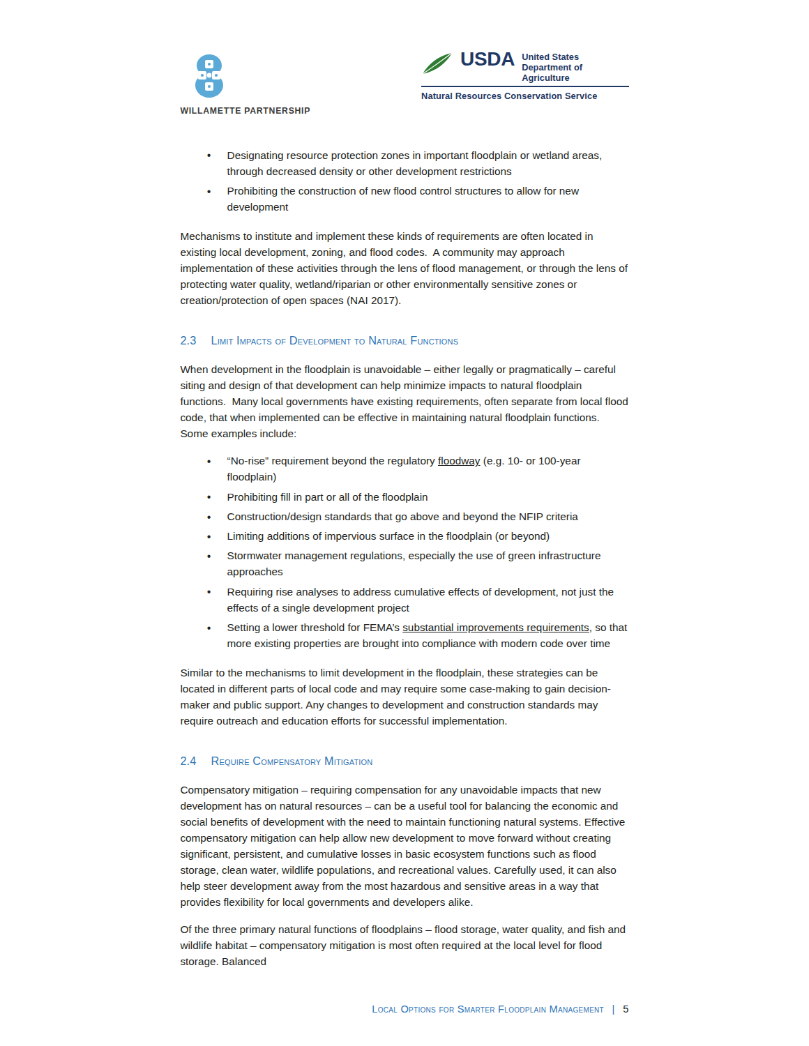WILLAMETTE PARTNERSHIP
USDA
United States
Department of
Agriculture
Natural Resources Conservation Service
Designating resource protection zones in important floodplain or wetland areas, through decreased density or other development restrictions
Prohibiting the construction of new flood control structures to allow for new development
Mechanisms to institute and implement these kinds of requirements are often located in existing local development, zoning, and flood codes. A community may approach implementation of these activities through the lens of flood management, or through the lens of protecting water quality, wetland/riparian or other environmentally sensitive zones or creation/protection of open spaces (NAI 2017).
2.3 Limit Impacts of Development to Natural Functions
When development in the floodplain is unavoidable – either legally or pragmatically – careful siting and design of that development can help minimize impacts to natural floodplain functions. Many local governments have existing requirements, often separate from local flood code, that when implemented can be effective in maintaining natural floodplain functions. Some examples include:
“No-rise” requirement beyond the regulatory floodway (e.g. 10- or 100-year floodplain)
Prohibiting fill in part or all of the floodplain
Construction/design standards that go above and beyond the NFIP criteria
Limiting additions of impervious surface in the floodplain (or beyond)
Stormwater management regulations, especially the use of green infrastructure approaches
Requiring rise analyses to address cumulative effects of development, not just the effects of a single development project
Setting a lower threshold for FEMA’s substantial improvements requirements, so that more existing properties are brought into compliance with modern code over time
Similar to the mechanisms to limit development in the floodplain, these strategies can be located in different parts of local code and may require some case-making to gain decision-maker and public support. Any changes to development and construction standards may require outreach and education efforts for successful implementation.
2.4 Require Compensatory Mitigation
Compensatory mitigation – requiring compensation for any unavoidable impacts that new development has on natural resources – can be a useful tool for balancing the economic and social benefits of development with the need to maintain functioning natural systems. Effective compensatory mitigation can help allow new development to move forward without creating significant, persistent, and cumulative losses in basic ecosystem functions such as flood storage, clean water, wildlife populations, and recreational values. Carefully used, it can also help steer development away from the most hazardous and sensitive areas in a way that provides flexibility for local governments and developers alike.
Of the three primary natural functions of floodplains – flood storage, water quality, and fish and wildlife habitat – compensatory mitigation is most often required at the local level for flood storage. Balanced
Local Options for Smarter Floodplain Management|5